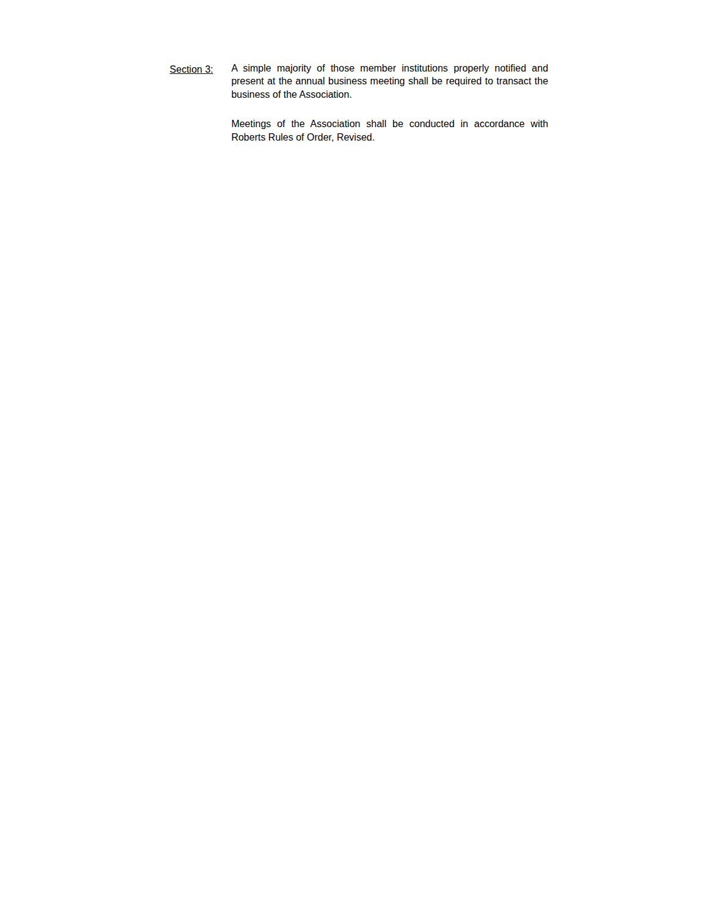Section 3:
A simple majority of those member institutions properly notified and present at the annual business meeting shall be required to transact the business of the Association.
Meetings of the Association shall be conducted in accordance with Roberts Rules of Order, Revised.